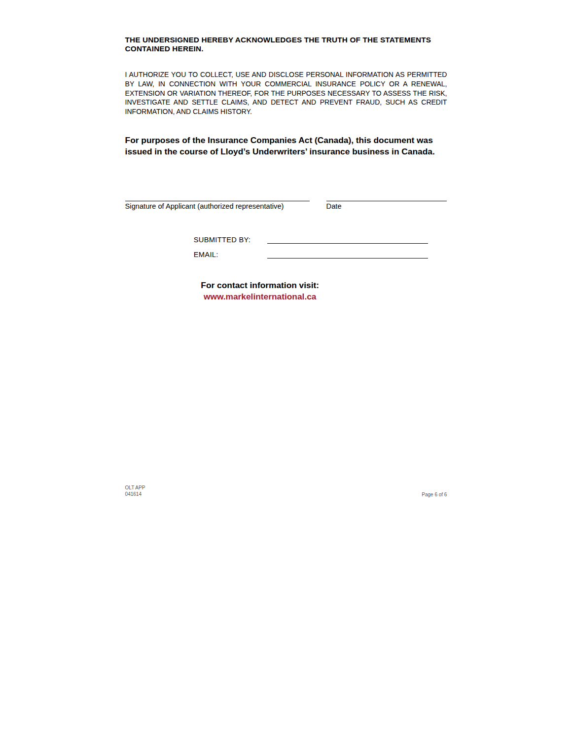THE UNDERSIGNED HEREBY ACKNOWLEDGES THE TRUTH OF THE STATEMENTS CONTAINED HEREIN.
I AUTHORIZE YOU TO COLLECT, USE AND DISCLOSE PERSONAL INFORMATION AS PERMITTED BY LAW, IN CONNECTION WITH YOUR COMMERCIAL INSURANCE POLICY OR A RENEWAL, EXTENSION OR VARIATION THEREOF, FOR THE PURPOSES NECESSARY TO ASSESS THE RISK, INVESTIGATE AND SETTLE CLAIMS, AND DETECT AND PREVENT FRAUD, SUCH AS CREDIT INFORMATION, AND CLAIMS HISTORY.
For purposes of the Insurance Companies Act (Canada), this document was issued in the course of Lloyd’s Underwriters’ insurance business in Canada.
Signature of Applicant (authorized representative)
Date
SUBMITTED BY:
EMAIL:
For contact information visit:
www.markelinternational.ca
OLT APP
041614
Page 6 of 6